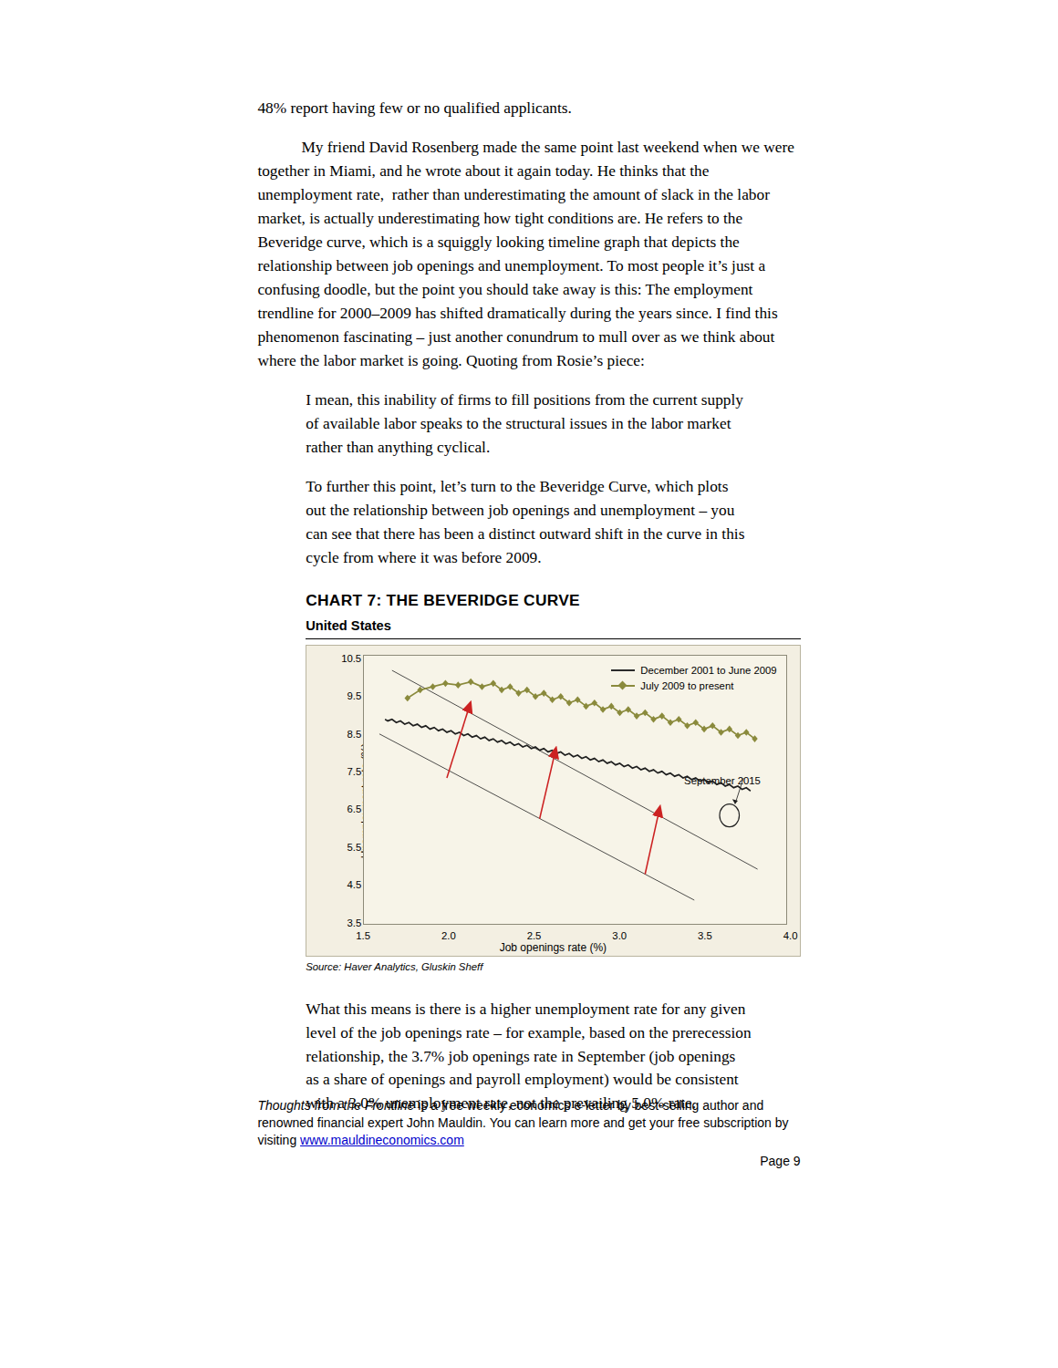48% report having few or no qualified applicants.
My friend David Rosenberg made the same point last weekend when we were together in Miami, and he wrote about it again today. He thinks that the unemployment rate, rather than underestimating the amount of slack in the labor market, is actually underestimating how tight conditions are. He refers to the Beveridge curve, which is a squiggly looking timeline graph that depicts the relationship between job openings and unemployment. To most people it’s just a confusing doodle, but the point you should take away is this: The employment trendline for 2000–2009 has shifted dramatically during the years since. I find this phenomenon fascinating – just another conundrum to mull over as we think about where the labor market is going. Quoting from Rosie’s piece:
I mean, this inability of firms to fill positions from the current supply of available labor speaks to the structural issues in the labor market rather than anything cyclical.
To further this point, let’s turn to the Beveridge Curve, which plots out the relationship between job openings and unemployment – you can see that there has been a distinct outward shift in the curve in this cycle from where it was before 2009.
CHART 7: THE BEVERIDGE CURVE
United States
ZERO
Unemployment rate (%)
10.5 9.5 8.5 7.5 6.5 5.5 4.5 3.5
December 2001 to June 2009
July 2009 to present
September 2015
1.5 2.0 2.5 3.0 3.5 4.0
Job openings rate (%)
Source: Haver Analytics, Gluskin Sheff
What this means is there is a higher unemployment rate for any given level of the job openings rate – for example, based on the prerecession relationship, the 3.7% job openings rate in September (job openings as a share of openings and payroll employment) would be consistent with a 3.0% unemployment rate, not the prevailing 5.0% rate.
Thoughts from the Frontline is a free weekly economics e-letter by best-selling author and renowned financial expert John Mauldin. You can learn more and get your free subscription by visiting www.mauldineconomics.com
Page 9